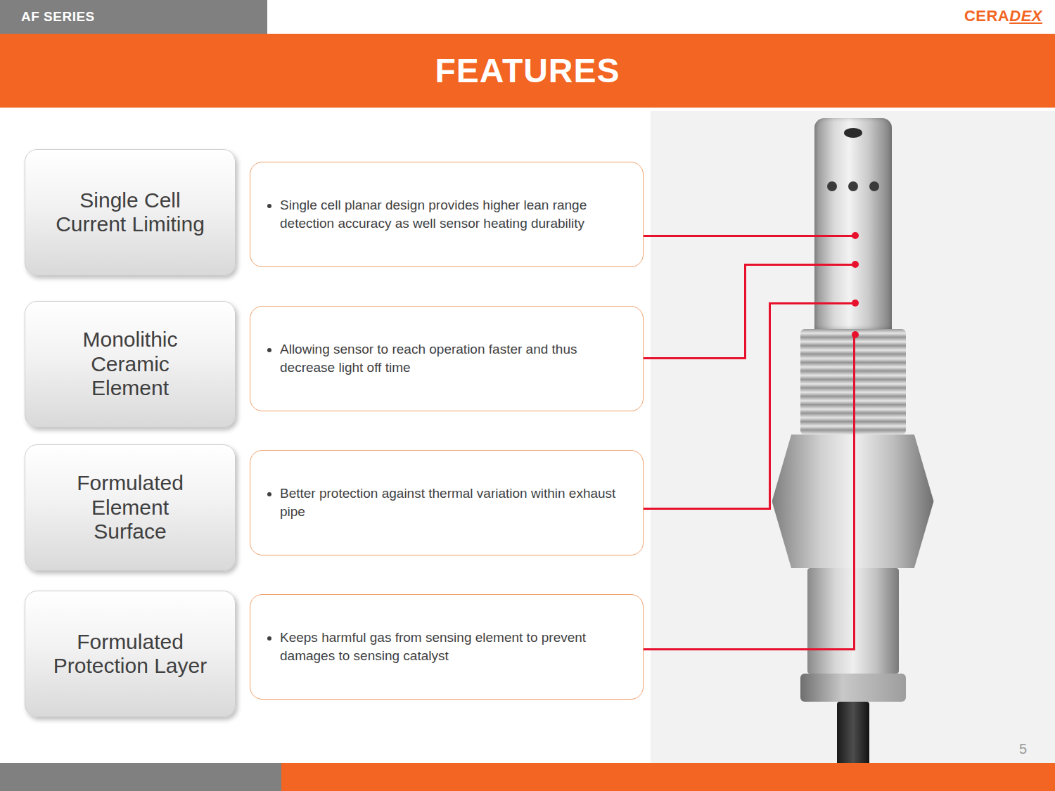AF SERIES
CERADEX
FEATURES
Single Cell
Current Limiting
Monolithic
Ceramic
Element
Formulated
Element
Surface
Formulated
Protection Layer
Single cell planar design provides higher lean range detection accuracy as well sensor heating durability
Allowing sensor to reach operation faster and thus decrease light off time
Better protection against thermal variation within exhaust pipe
Keeps harmful gas from sensing element to prevent damages to sensing catalyst
5